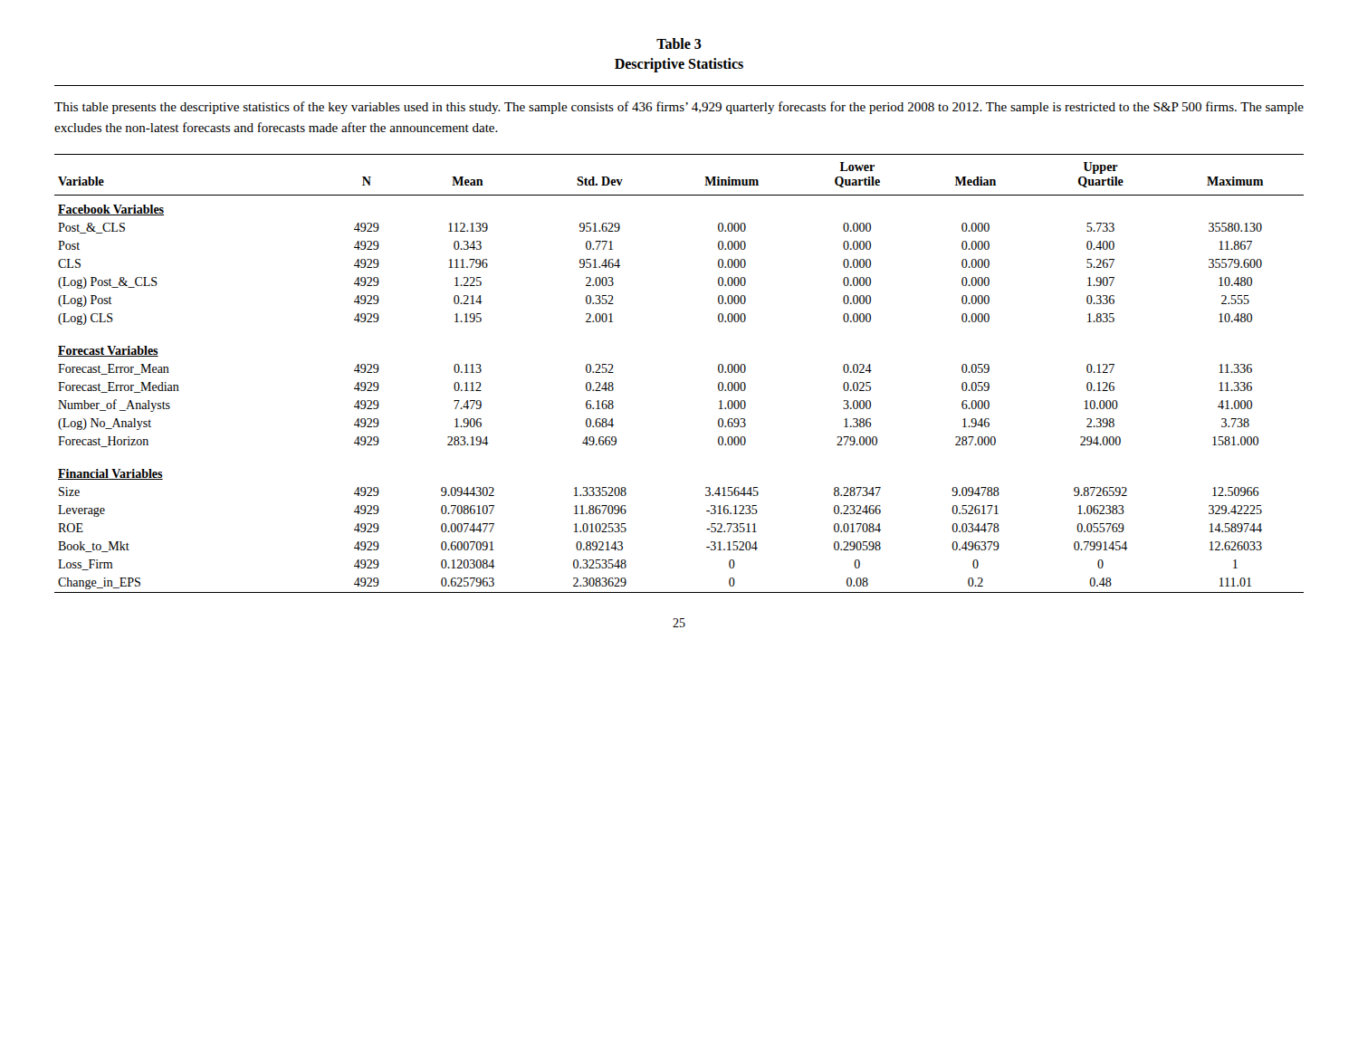Table 3
Descriptive Statistics
This table presents the descriptive statistics of the key variables used in this study. The sample consists of 436 firms’ 4,929 quarterly forecasts for the period 2008 to 2012. The sample is restricted to the S&P 500 firms. The sample excludes the non-latest forecasts and forecasts made after the announcement date.
| Variable | N | Mean | Std. Dev | Minimum | Lower Quartile | Median | Upper Quartile | Maximum |
| --- | --- | --- | --- | --- | --- | --- | --- | --- |
| Facebook Variables |
| Post_&_CLS | 4929 | 112.139 | 951.629 | 0.000 | 0.000 | 0.000 | 5.733 | 35580.130 |
| Post | 4929 | 0.343 | 0.771 | 0.000 | 0.000 | 0.000 | 0.400 | 11.867 |
| CLS | 4929 | 111.796 | 951.464 | 0.000 | 0.000 | 0.000 | 5.267 | 35579.600 |
| (Log) Post_&_CLS | 4929 | 1.225 | 2.003 | 0.000 | 0.000 | 0.000 | 1.907 | 10.480 |
| (Log) Post | 4929 | 0.214 | 0.352 | 0.000 | 0.000 | 0.000 | 0.336 | 2.555 |
| (Log) CLS | 4929 | 1.195 | 2.001 | 0.000 | 0.000 | 0.000 | 1.835 | 10.480 |
| Forecast Variables |
| Forecast_Error_Mean | 4929 | 0.113 | 0.252 | 0.000 | 0.024 | 0.059 | 0.127 | 11.336 |
| Forecast_Error_Median | 4929 | 0.112 | 0.248 | 0.000 | 0.025 | 0.059 | 0.126 | 11.336 |
| Number_of _Analysts | 4929 | 7.479 | 6.168 | 1.000 | 3.000 | 6.000 | 10.000 | 41.000 |
| (Log) No_Analyst | 4929 | 1.906 | 0.684 | 0.693 | 1.386 | 1.946 | 2.398 | 3.738 |
| Forecast_Horizon | 4929 | 283.194 | 49.669 | 0.000 | 279.000 | 287.000 | 294.000 | 1581.000 |
| Financial Variables |
| Size | 4929 | 9.0944302 | 1.3335208 | 3.4156445 | 8.287347 | 9.094788 | 9.8726592 | 12.50966 |
| Leverage | 4929 | 0.7086107 | 11.867096 | -316.1235 | 0.232466 | 0.526171 | 1.062383 | 329.42225 |
| ROE | 4929 | 0.0074477 | 1.0102535 | -52.73511 | 0.017084 | 0.034478 | 0.055769 | 14.589744 |
| Book_to_Mkt | 4929 | 0.6007091 | 0.892143 | -31.15204 | 0.290598 | 0.496379 | 0.7991454 | 12.626033 |
| Loss_Firm | 4929 | 0.1203084 | 0.3253548 | 0 | 0 | 0 | 0 | 1 |
| Change_in_EPS | 4929 | 0.6257963 | 2.3083629 | 0 | 0.08 | 0.2 | 0.48 | 111.01 |
25